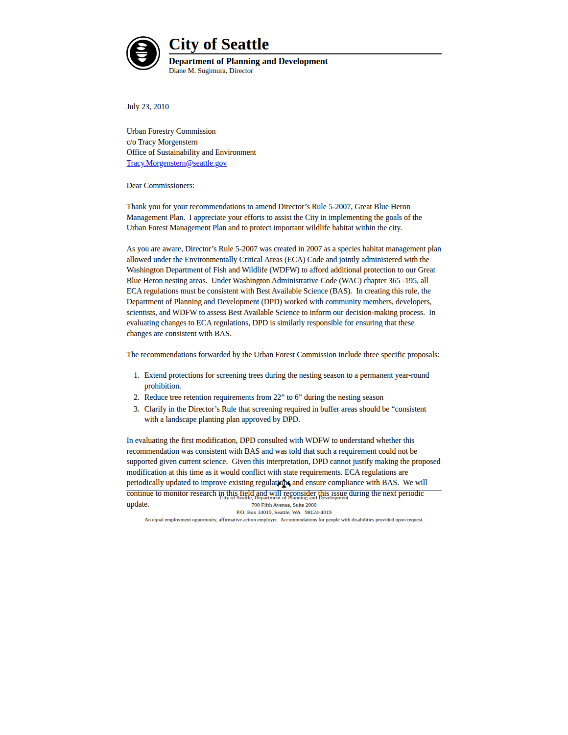City of Seattle
Department of Planning and Development
Diane M. Sugimura, Director
July 23, 2010
Urban Forestry Commission c/o Tracy Morgenstern Office of Sustainability and Environment Tracy.Morgenstern@seattle.gov
Dear Commissioners:
Thank you for your recommendations to amend Director’s Rule 5-2007, Great Blue Heron Management Plan. I appreciate your efforts to assist the City in implementing the goals of the Urban Forest Management Plan and to protect important wildlife habitat within the city.
As you are aware, Director’s Rule 5-2007 was created in 2007 as a species habitat management plan allowed under the Environmentally Critical Areas (ECA) Code and jointly administered with the Washington Department of Fish and Wildlife (WDFW) to afford additional protection to our Great Blue Heron nesting areas. Under Washington Administrative Code (WAC) chapter 365 -195, all ECA regulations must be consistent with Best Available Science (BAS). In creating this rule, the Department of Planning and Development (DPD) worked with community members, developers, scientists, and WDFW to assess Best Available Science to inform our decision-making process. In evaluating changes to ECA regulations, DPD is similarly responsible for ensuring that these changes are consistent with BAS.
The recommendations forwarded by the Urban Forest Commission include three specific proposals:
Extend protections for screening trees during the nesting season to a permanent year-round prohibition.
Reduce tree retention requirements from 22” to 6” during the nesting season
Clarify in the Director’s Rule that screening required in buffer areas should be “consistent with a landscape planting plan approved by DPD.
In evaluating the first modification, DPD consulted with WDFW to understand whether this recommendation was consistent with BAS and was told that such a requirement could not be supported given current science. Given this interpretation, DPD cannot justify making the proposed modification at this time as it would conflict with state requirements. ECA regulations are periodically updated to improve existing regulations and ensure compliance with BAS. We will continue to monitor research in this field and will reconsider this issue during the next periodic update.
City of Seattle, Department of Planning and Development
700 Fifth Avenue, Suite 2000
P.O. Box 34019, Seattle, WA 98124-4019
An equal employment opportunity, affirmative action employer. Accommodations for people with disabilities provided upon request.